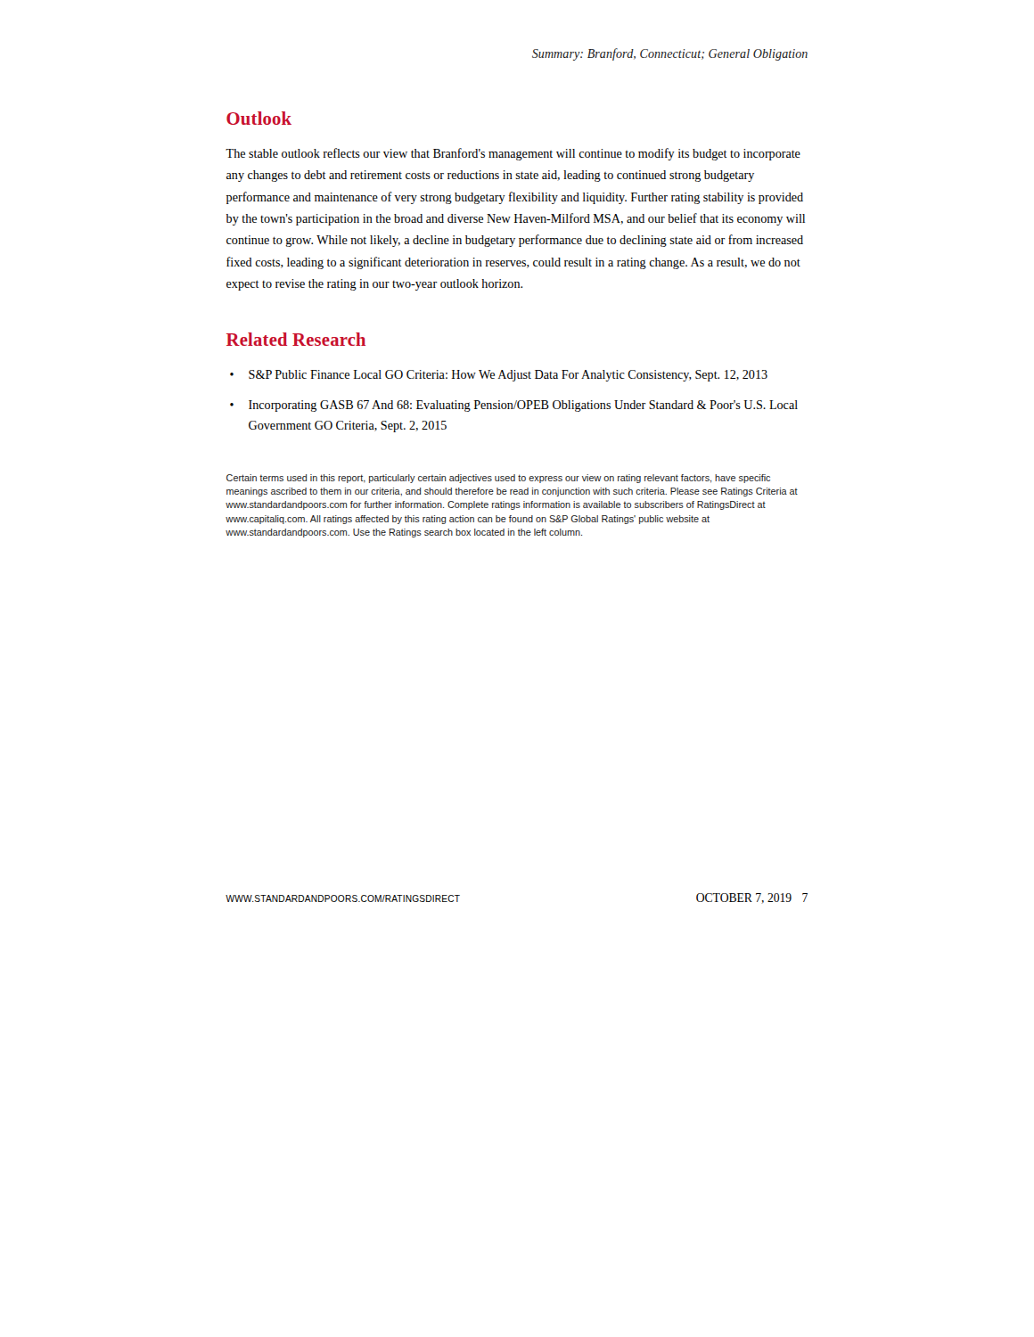Summary: Branford, Connecticut; General Obligation
Outlook
The stable outlook reflects our view that Branford's management will continue to modify its budget to incorporate any changes to debt and retirement costs or reductions in state aid, leading to continued strong budgetary performance and maintenance of very strong budgetary flexibility and liquidity. Further rating stability is provided by the town's participation in the broad and diverse New Haven-Milford MSA, and our belief that its economy will continue to grow. While not likely, a decline in budgetary performance due to declining state aid or from increased fixed costs, leading to a significant deterioration in reserves, could result in a rating change. As a result, we do not expect to revise the rating in our two-year outlook horizon.
Related Research
S&P Public Finance Local GO Criteria: How We Adjust Data For Analytic Consistency, Sept. 12, 2013
Incorporating GASB 67 And 68: Evaluating Pension/OPEB Obligations Under Standard & Poor's U.S. Local Government GO Criteria, Sept. 2, 2015
Certain terms used in this report, particularly certain adjectives used to express our view on rating relevant factors, have specific meanings ascribed to them in our criteria, and should therefore be read in conjunction with such criteria. Please see Ratings Criteria at www.standardandpoors.com for further information. Complete ratings information is available to subscribers of RatingsDirect at www.capitaliq.com. All ratings affected by this rating action can be found on S&P Global Ratings' public website at www.standardandpoors.com. Use the Ratings search box located in the left column.
WWW.STANDARDANDPOORS.COM/RATINGSDIRECT
OCTOBER 7, 20197